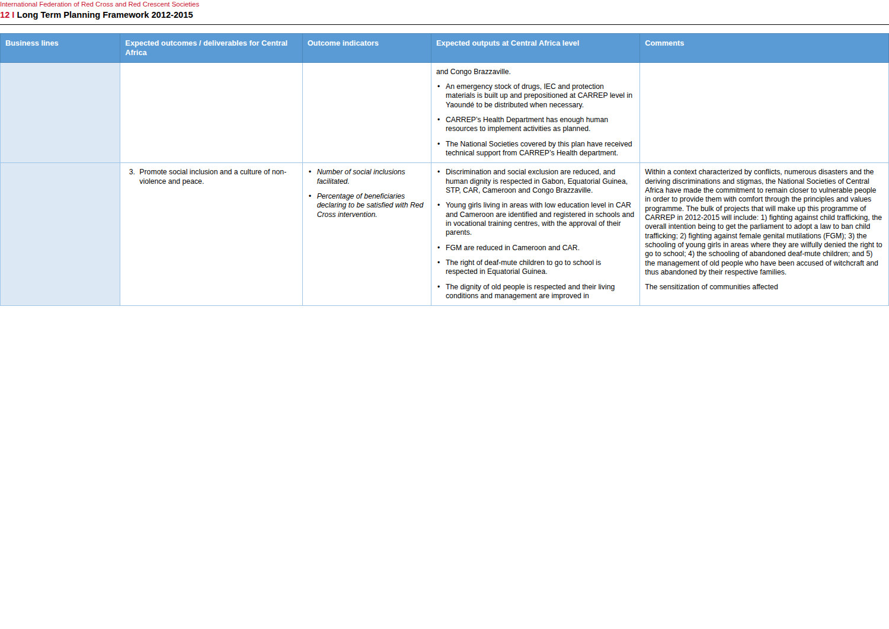International Federation of Red Cross and Red Crescent Societies
12 I Long Term Planning Framework 2012-2015
| Business lines | Expected outcomes / deliverables for Central Africa | Outcome indicators | Expected outputs at Central Africa level | Comments |
| --- | --- | --- | --- | --- |
| | | | and Congo Brazzaville. An emergency stock of drugs, IEC and protection materials is built up and prepositioned at CARREP level in Yaoundé to be distributed when necessary. CARREP’s Health Department has enough human resources to implement activities as planned. The National Societies covered by this plan have received technical support from CARREP’s Health department. | |
| | Promote social inclusion and a culture of non-violence and peace. | Number of social inclusions facilitated. Percentage of beneficiaries declaring to be satisfied with Red Cross intervention. | Discrimination and social exclusion are reduced, and human dignity is respected in Gabon, Equatorial Guinea, STP, CAR, Cameroon and Congo Brazzaville. Young girls living in areas with low education level in CAR and Cameroon are identified and registered in schools and in vocational training centres, with the approval of their parents. FGM are reduced in Cameroon and CAR. The right of deaf-mute children to go to school is respected in Equatorial Guinea. The dignity of old people is respected and their living conditions and management are improved in | Within a context characterized by conflicts, numerous disasters and the deriving discriminations and stigmas, the National Societies of Central Africa have made the commitment to remain closer to vulnerable people in order to provide them with comfort through the principles and values programme. The bulk of projects that will make up this programme of CARREP in 2012-2015 will include: 1) fighting against child trafficking, the overall intention being to get the parliament to adopt a law to ban child trafficking; 2) fighting against female genital mutilations (FGM); 3) the schooling of young girls in areas where they are wilfully denied the right to go to school; 4) the schooling of abandoned deaf-mute children; and 5) the management of old people who have been accused of witchcraft and thus abandoned by their respective families. The sensitization of communities affected |